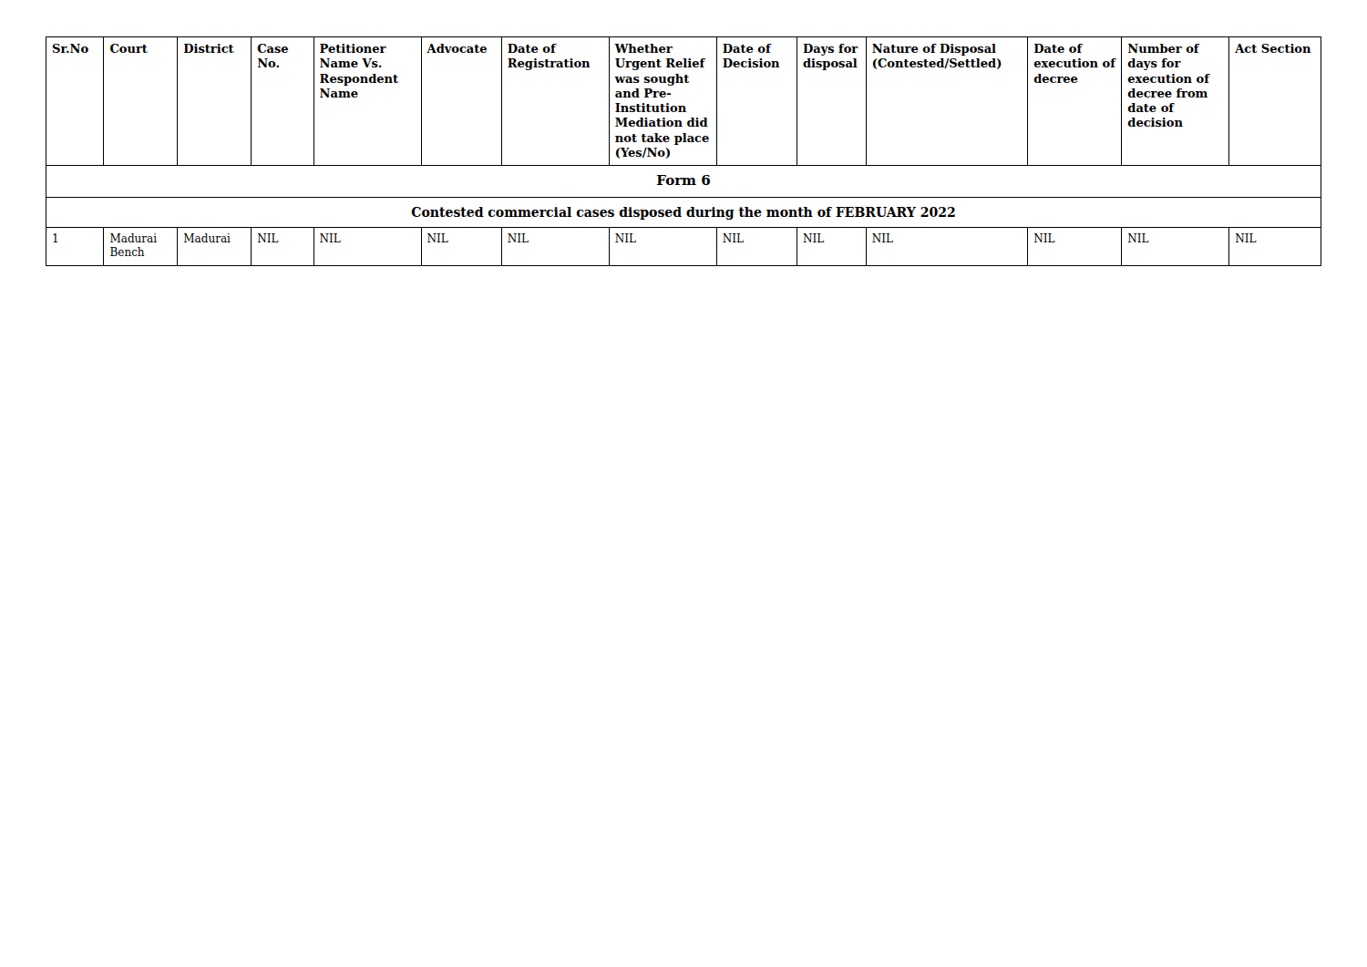| Form 6 |
| Contested commercial cases disposed during the month of FEBRUARY 2022 |
| Sr.No | Court | District | Case No. | Petitioner Name Vs. Respondent Name | Advocate | Date of Registration | Whether Urgent Relief was sought and Pre-Institution Mediation did not take place (Yes/No) | Date of Decision | Days for disposal | Nature of Disposal (Contested/Settled) | Date of execution of decree | Number of days for execution of decree from date of decision | Act Section |
| 1 | Madurai Bench | Madurai | NIL | NIL | NIL | NIL | NIL | NIL | NIL | NIL | NIL | NIL | NIL |